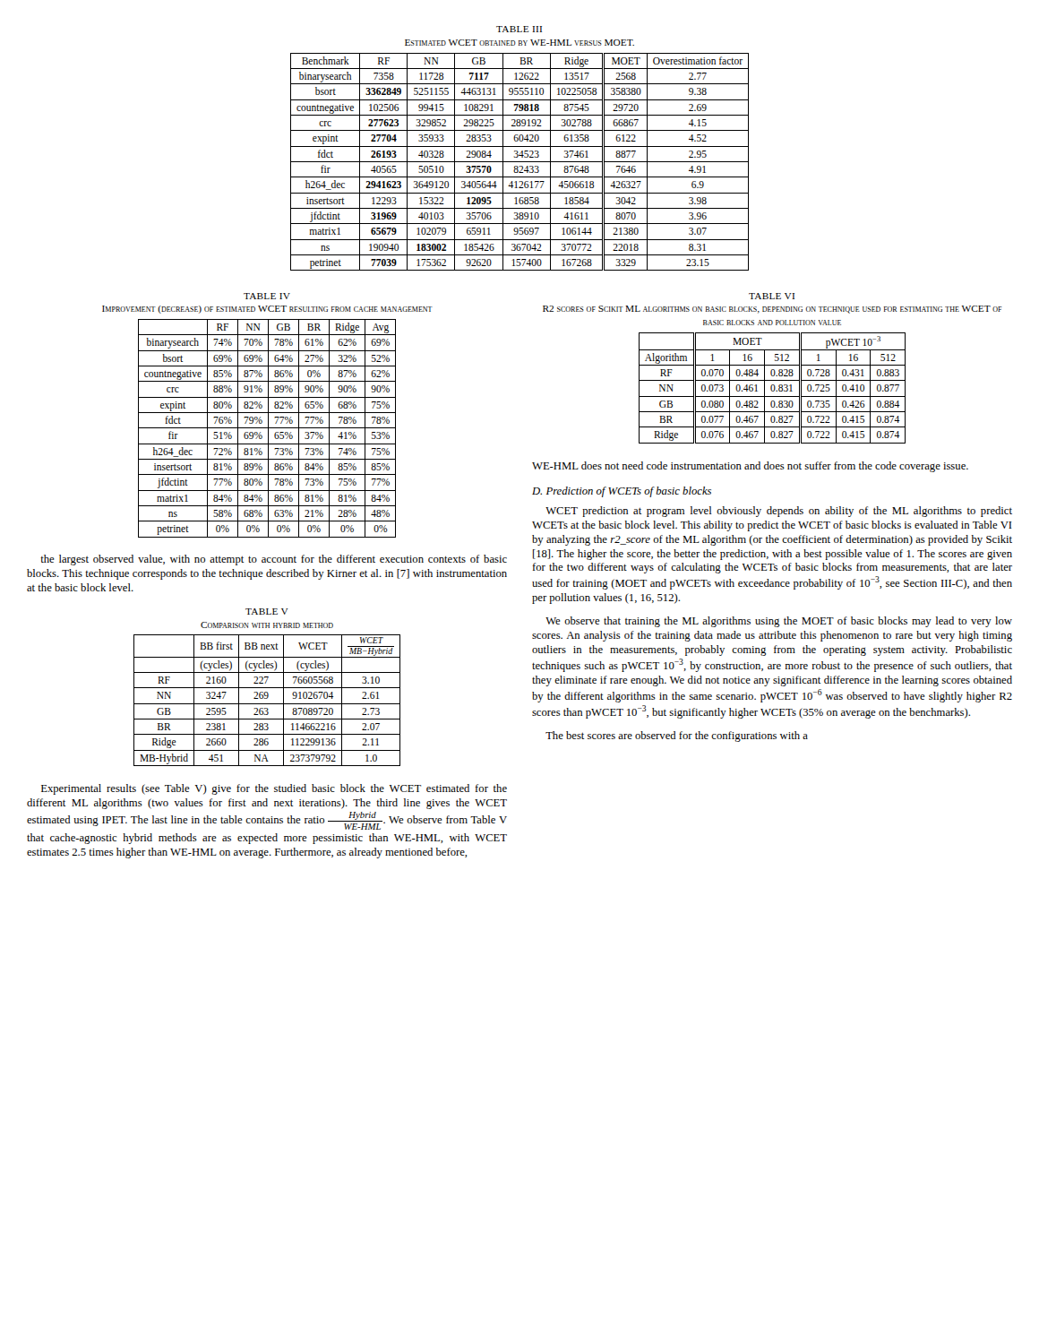TABLE III Estimated WCET obtained by WE-HML versus MOET.
| Benchmark | RF | NN | GB | BR | Ridge | MOET | Overestimation factor |
| --- | --- | --- | --- | --- | --- | --- | --- |
| binarysearch | 7358 | 11728 | 7117 | 12622 | 13517 | 2568 | 2.77 |
| bsort | 3362849 | 5251155 | 4463131 | 9555110 | 10225058 | 358380 | 9.38 |
| countnegative | 102506 | 99415 | 108291 | 79818 | 87545 | 29720 | 2.69 |
| crc | 277623 | 329852 | 298225 | 289192 | 302788 | 66867 | 4.15 |
| expint | 27704 | 35933 | 28353 | 60420 | 61358 | 6122 | 4.52 |
| fdct | 26193 | 40328 | 29084 | 34523 | 37461 | 8877 | 2.95 |
| fir | 40565 | 50510 | 37570 | 82433 | 87648 | 7646 | 4.91 |
| h264_dec | 2941623 | 3649120 | 3405644 | 4126177 | 4506618 | 426327 | 6.9 |
| insertsort | 12293 | 15322 | 12095 | 16858 | 18584 | 3042 | 3.98 |
| jfdctint | 31969 | 40103 | 35706 | 38910 | 41611 | 8070 | 3.96 |
| matrix1 | 65679 | 102079 | 65911 | 95697 | 106144 | 21380 | 3.07 |
| ns | 190940 | 183002 | 185426 | 367042 | 370772 | 22018 | 8.31 |
| petrinet | 77039 | 175362 | 92620 | 157400 | 167268 | 3329 | 23.15 |
TABLE IV Improvement (decrease) of estimated WCET resulting from cache management
| | RF | NN | GB | BR | Ridge | Avg |
| --- | --- | --- | --- | --- | --- | --- |
| binarysearch | 74% | 70% | 78% | 61% | 62% | 69% |
| bsort | 69% | 69% | 64% | 27% | 32% | 52% |
| countnegative | 85% | 87% | 86% | 0% | 87% | 62% |
| crc | 88% | 91% | 89% | 90% | 90% | 90% |
| expint | 80% | 82% | 82% | 65% | 68% | 75% |
| fdct | 76% | 79% | 77% | 77% | 78% | 78% |
| fir | 51% | 69% | 65% | 37% | 41% | 53% |
| h264_dec | 72% | 81% | 73% | 73% | 74% | 75% |
| insertsort | 81% | 89% | 86% | 84% | 85% | 85% |
| jfdctint | 77% | 80% | 78% | 73% | 75% | 77% |
| matrix1 | 84% | 84% | 86% | 81% | 81% | 84% |
| ns | 58% | 68% | 63% | 21% | 28% | 48% |
| petrinet | 0% | 0% | 0% | 0% | 0% | 0% |
the largest observed value, with no attempt to account for the different execution contexts of basic blocks. This technique corresponds to the technique described by Kirner et al. in [7] with instrumentation at the basic block level.
TABLE V Comparison with hybrid method
| | BB first | BB next | WCET | WCET MB−Hybrid |
| --- | --- | --- | --- | --- |
| | (cycles) | (cycles) | (cycles) | |
| RF | 2160 | 227 | 76605568 | 3.10 |
| NN | 3247 | 269 | 91026704 | 2.61 |
| GB | 2595 | 263 | 87089720 | 2.73 |
| BR | 2381 | 283 | 114662216 | 2.07 |
| Ridge | 2660 | 286 | 112299136 | 2.11 |
| MB-Hybrid | 451 | NA | 237379792 | 1.0 |
Experimental results (see Table V) give for the studied basic block the WCET estimated for the different ML algorithms (two values for first and next iterations). The third line gives the WCET estimated using IPET. The last line in the table contains the ratio Hybrid WE-HML. We observe from Table V that cache-agnostic hybrid methods are as expected more pessimistic than WE-HML, with WCET estimates 2.5 times higher than WE-HML on average. Furthermore, as already mentioned before,
TABLE VI R2 scores of Scikit ML algorithms on basic blocks, depending on technique used for estimating the WCET of basic blocks and pollution value
| | MOET | pWCET 10 −3 |
| --- | --- | --- |
| Algorithm | 1 | 16 | 512 | 1 | 16 | 512 |
| RF | 0.070 | 0.484 | 0.828 | 0.728 | 0.431 | 0.883 |
| NN | 0.073 | 0.461 | 0.831 | 0.725 | 0.410 | 0.877 |
| GB | 0.080 | 0.482 | 0.830 | 0.735 | 0.426 | 0.884 |
| BR | 0.077 | 0.467 | 0.827 | 0.722 | 0.415 | 0.874 |
| Ridge | 0.076 | 0.467 | 0.827 | 0.722 | 0.415 | 0.874 |
WE-HML does not need code instrumentation and does not suffer from the code coverage issue.
D. Prediction of WCETs of basic blocks
WCET prediction at program level obviously depends on ability of the ML algorithms to predict WCETs at the basic block level. This ability to predict the WCET of basic blocks is evaluated in Table VI by analyzing the r2_score of the ML algorithm (or the coefficient of determination) as provided by Scikit [18]. The higher the score, the better the prediction, with a best possible value of 1. The scores are given for the two different ways of calculating the WCETs of basic blocks from measurements, that are later used for training (MOET and pWCETs with exceedance probability of 10−3, see Section III-C), and then per pollution values (1, 16, 512).
We observe that training the ML algorithms using the MOET of basic blocks may lead to very low scores. An analysis of the training data made us attribute this phenomenon to rare but very high timing outliers in the measurements, probably coming from the operating system activity. Probabilistic techniques such as pWCET 10−3, by construction, are more robust to the presence of such outliers, that they eliminate if rare enough. We did not notice any significant difference in the learning scores obtained by the different algorithms in the same scenario. pWCET 10−6 was observed to have slightly higher R2 scores than pWCET 10−3, but significantly higher WCETs (35% on average on the benchmarks).
The best scores are observed for the configurations with a